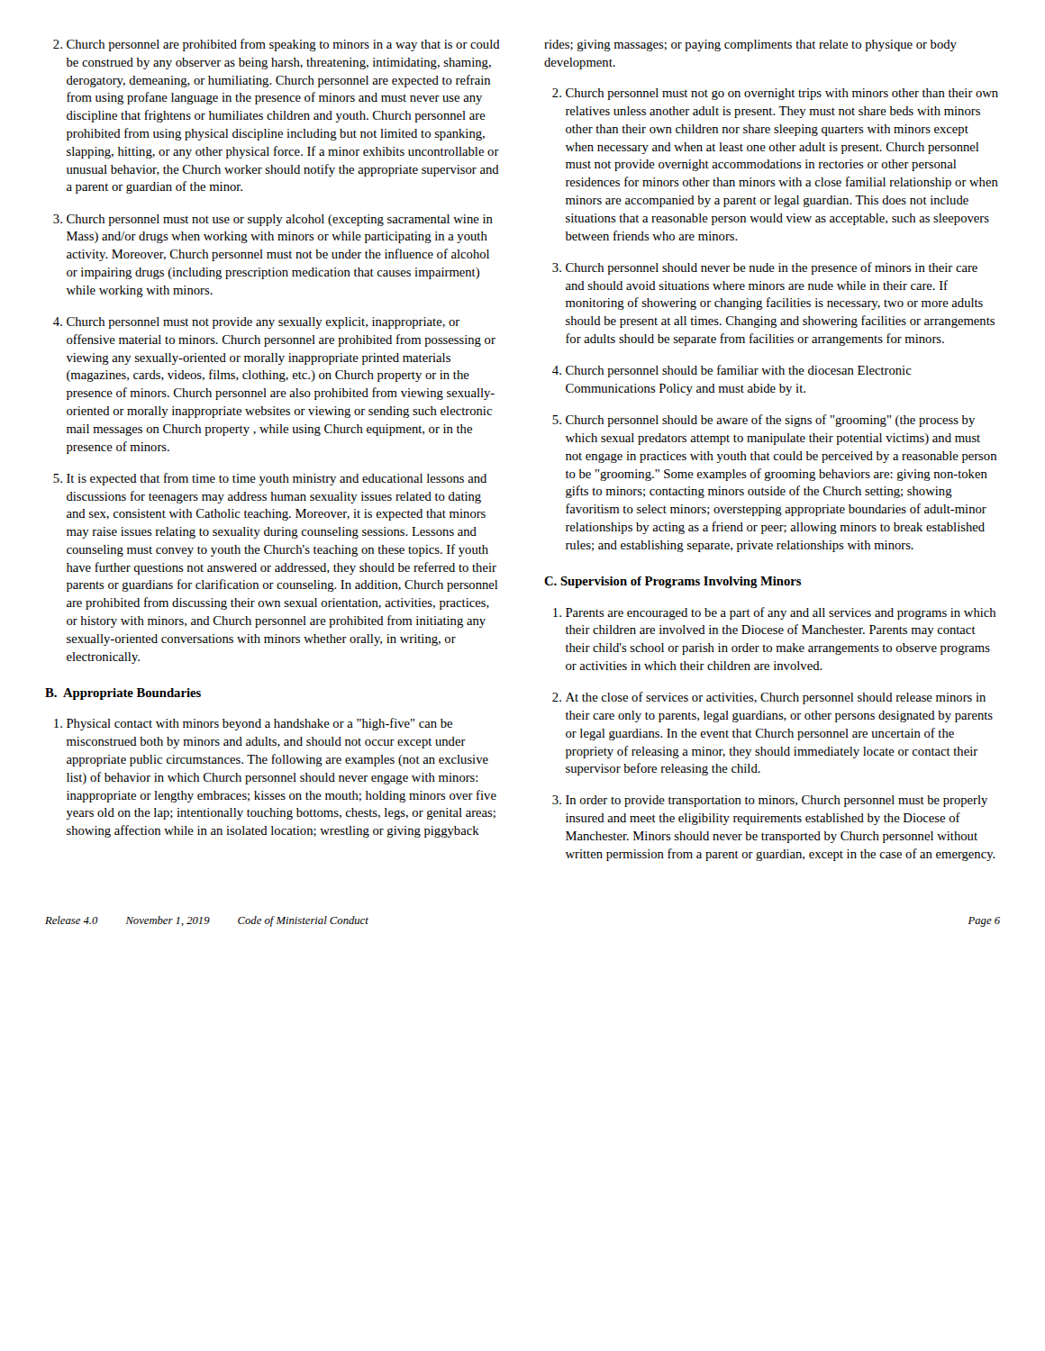Church personnel are prohibited from speaking to minors in a way that is or could be construed by any observer as being harsh, threatening, intimidating, shaming, derogatory, demeaning, or humiliating. Church personnel are expected to refrain from using profane language in the presence of minors and must never use any discipline that frightens or humiliates children and youth. Church personnel are prohibited from using physical discipline including but not limited to spanking, slapping, hitting, or any other physical force. If a minor exhibits uncontrollable or unusual behavior, the Church worker should notify the appropriate supervisor and a parent or guardian of the minor.
Church personnel must not use or supply alcohol (excepting sacramental wine in Mass) and/or drugs when working with minors or while participating in a youth activity. Moreover, Church personnel must not be under the influence of alcohol or impairing drugs (including prescription medication that causes impairment) while working with minors.
Church personnel must not provide any sexually explicit, inappropriate, or offensive material to minors. Church personnel are prohibited from possessing or viewing any sexually-oriented or morally inappropriate printed materials (magazines, cards, videos, films, clothing, etc.) on Church property or in the presence of minors. Church personnel are also prohibited from viewing sexually-oriented or morally inappropriate websites or viewing or sending such electronic mail messages on Church property , while using Church equipment, or in the presence of minors.
It is expected that from time to time youth ministry and educational lessons and discussions for teenagers may address human sexuality issues related to dating and sex, consistent with Catholic teaching. Moreover, it is expected that minors may raise issues relating to sexuality during counseling sessions. Lessons and counseling must convey to youth the Church's teaching on these topics. If youth have further questions not answered or addressed, they should be referred to their parents or guardians for clarification or counseling. In addition, Church personnel are prohibited from discussing their own sexual orientation, activities, practices, or history with minors, and Church personnel are prohibited from initiating any sexually-oriented conversations with minors whether orally, in writing, or electronically.
B. Appropriate Boundaries
Physical contact with minors beyond a handshake or a "high-five" can be misconstrued both by minors and adults, and should not occur except under appropriate public circumstances. The following are examples (not an exclusive list) of behavior in which Church personnel should never engage with minors: inappropriate or lengthy embraces; kisses on the mouth; holding minors over five years old on the lap; intentionally touching bottoms, chests, legs, or genital areas; showing affection while in an isolated location; wrestling or giving piggyback
rides; giving massages; or paying compliments that relate to physique or body development.
Church personnel must not go on overnight trips with minors other than their own relatives unless another adult is present. They must not share beds with minors other than their own children nor share sleeping quarters with minors except when necessary and when at least one other adult is present. Church personnel must not provide overnight accommodations in rectories or other personal residences for minors other than minors with a close familial relationship or when minors are accompanied by a parent or legal guardian. This does not include situations that a reasonable person would view as acceptable, such as sleepovers between friends who are minors.
Church personnel should never be nude in the presence of minors in their care and should avoid situations where minors are nude while in their care. If monitoring of showering or changing facilities is necessary, two or more adults should be present at all times. Changing and showering facilities or arrangements for adults should be separate from facilities or arrangements for minors.
Church personnel should be familiar with the diocesan Electronic Communications Policy and must abide by it.
Church personnel should be aware of the signs of "grooming" (the process by which sexual predators attempt to manipulate their potential victims) and must not engage in practices with youth that could be perceived by a reasonable person to be "grooming." Some examples of grooming behaviors are: giving non-token gifts to minors; contacting minors outside of the Church setting; showing favoritism to select minors; overstepping appropriate boundaries of adult-minor relationships by acting as a friend or peer; allowing minors to break established rules; and establishing separate, private relationships with minors.
C. Supervision of Programs Involving Minors
Parents are encouraged to be a part of any and all services and programs in which their children are involved in the Diocese of Manchester. Parents may contact their child's school or parish in order to make arrangements to observe programs or activities in which their children are involved.
At the close of services or activities, Church personnel should release minors in their care only to parents, legal guardians, or other persons designated by parents or legal guardians. In the event that Church personnel are uncertain of the propriety of releasing a minor, they should immediately locate or contact their supervisor before releasing the child.
In order to provide transportation to minors, Church personnel must be properly insured and meet the eligibility requirements established by the Diocese of Manchester. Minors should never be transported by Church personnel without written permission from a parent or guardian, except in the case of an emergency.
Release 4.0 November 1, 2019 Code of Ministerial Conduct
Page 6